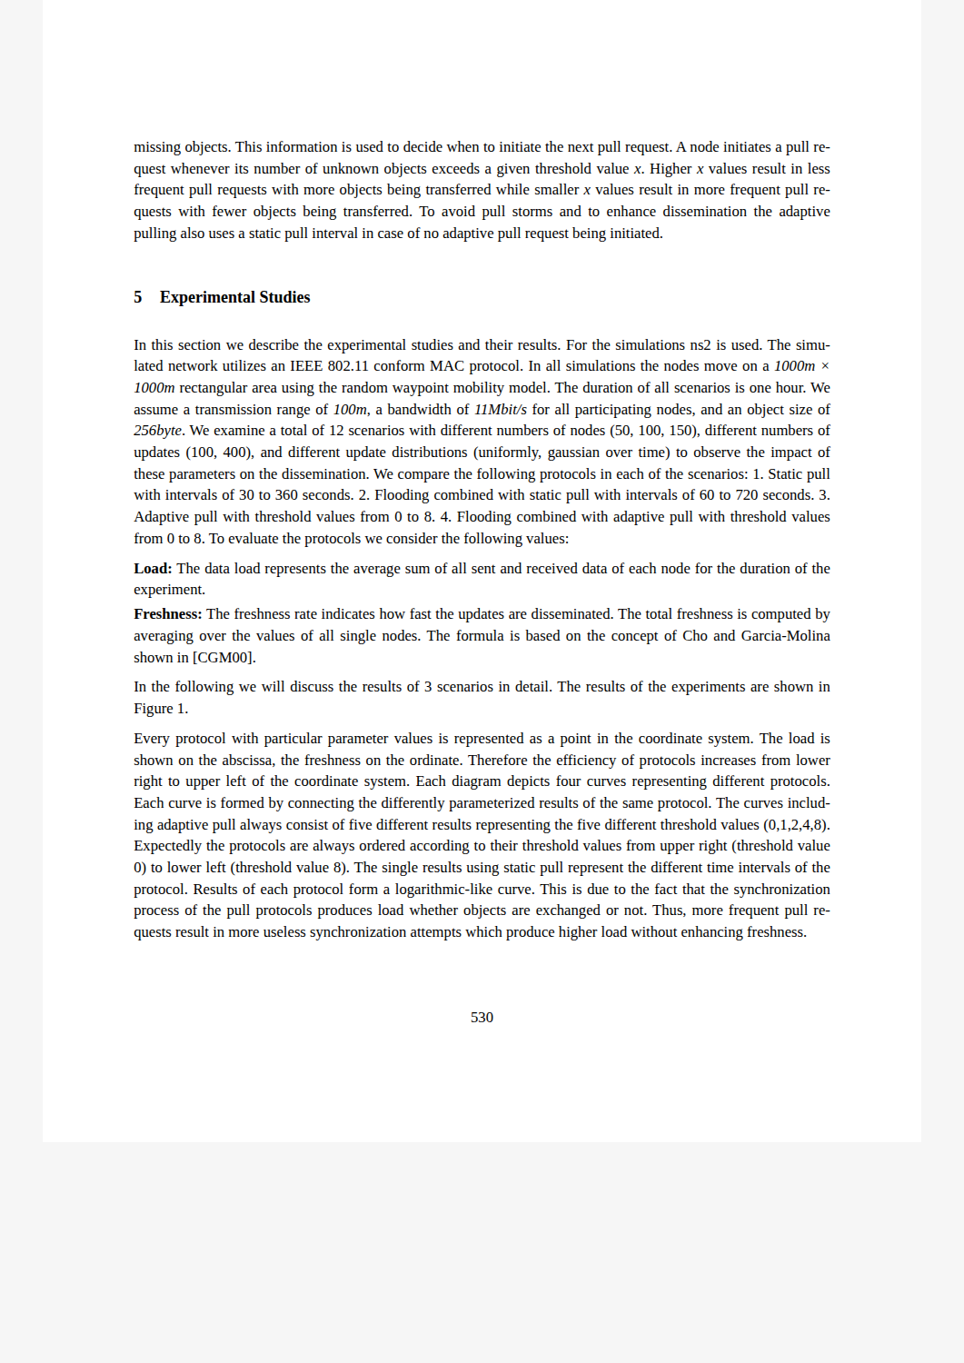missing objects. This information is used to decide when to initiate the next pull request. A node initiates a pull request whenever its number of unknown objects exceeds a given threshold value x. Higher x values result in less frequent pull requests with more objects being transferred while smaller x values result in more frequent pull requests with fewer objects being transferred. To avoid pull storms and to enhance dissemination the adaptive pulling also uses a static pull interval in case of no adaptive pull request being initiated.
5 Experimental Studies
In this section we describe the experimental studies and their results. For the simulations ns2 is used. The simulated network utilizes an IEEE 802.11 conform MAC protocol. In all simulations the nodes move on a 1000m × 1000m rectangular area using the random waypoint mobility model. The duration of all scenarios is one hour. We assume a transmission range of 100m, a bandwidth of 11Mbit/s for all participating nodes, and an object size of 256byte. We examine a total of 12 scenarios with different numbers of nodes (50, 100, 150), different numbers of updates (100, 400), and different update distributions (uniformly, gaussian over time) to observe the impact of these parameters on the dissemination. We compare the following protocols in each of the scenarios: 1. Static pull with intervals of 30 to 360 seconds. 2. Flooding combined with static pull with intervals of 60 to 720 seconds. 3. Adaptive pull with threshold values from 0 to 8. 4. Flooding combined with adaptive pull with threshold values from 0 to 8. To evaluate the protocols we consider the following values:
Load: The data load represents the average sum of all sent and received data of each node for the duration of the experiment.
Freshness: The freshness rate indicates how fast the updates are disseminated. The total freshness is computed by averaging over the values of all single nodes. The formula is based on the concept of Cho and Garcia-Molina shown in [CGM00].
In the following we will discuss the results of 3 scenarios in detail. The results of the experiments are shown in Figure 1.
Every protocol with particular parameter values is represented as a point in the coordinate system. The load is shown on the abscissa, the freshness on the ordinate. Therefore the efficiency of protocols increases from lower right to upper left of the coordinate system. Each diagram depicts four curves representing different protocols. Each curve is formed by connecting the differently parameterized results of the same protocol. The curves including adaptive pull always consist of five different results representing the five different threshold values (0,1,2,4,8). Expectedly the protocols are always ordered according to their threshold values from upper right (threshold value 0) to lower left (threshold value 8). The single results using static pull represent the different time intervals of the protocol. Results of each protocol form a logarithmic-like curve. This is due to the fact that the synchronization process of the pull protocols produces load whether objects are exchanged or not. Thus, more frequent pull requests result in more useless synchronization attempts which produce higher load without enhancing freshness.
530